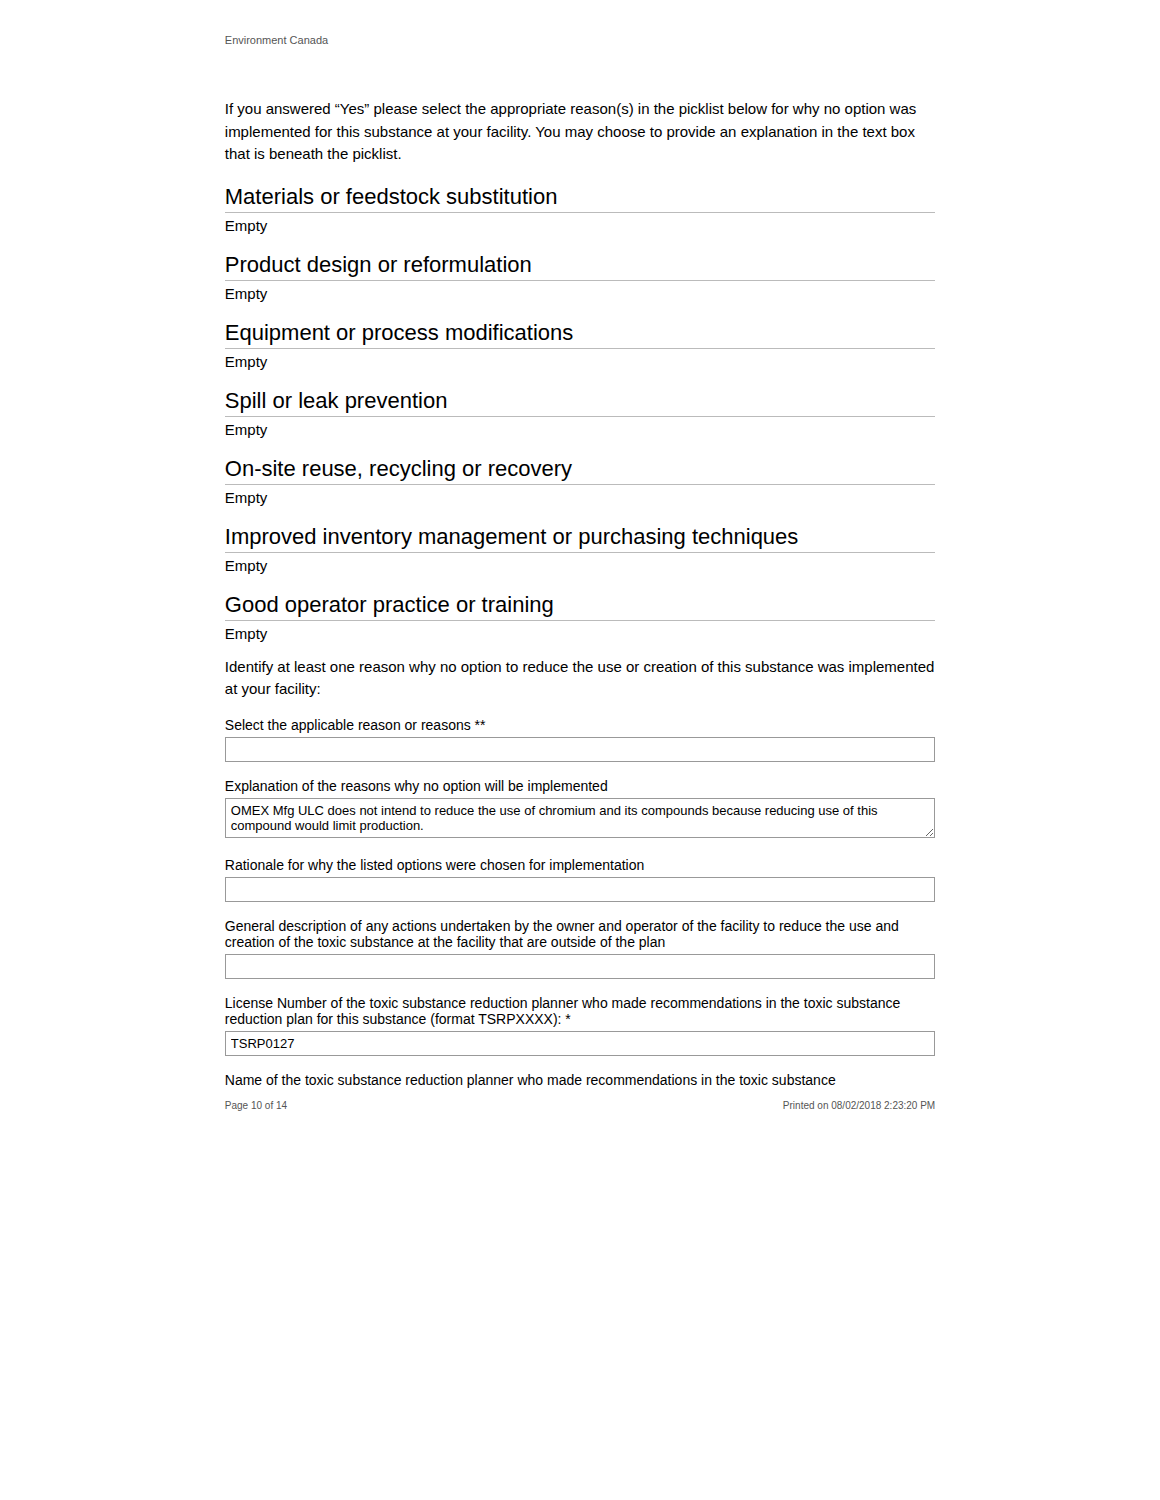Environment Canada
If you answered “Yes” please select the appropriate reason(s) in the picklist below for why no option was implemented for this substance at your facility. You may choose to provide an explanation in the text box that is beneath the picklist.
Materials or feedstock substitution
Empty
Product design or reformulation
Empty
Equipment or process modifications
Empty
Spill or leak prevention
Empty
On-site reuse, recycling or recovery
Empty
Improved inventory management or purchasing techniques
Empty
Good operator practice or training
Empty
Identify at least one reason why no option to reduce the use or creation of this substance was implemented at your facility:
Select the applicable reason or reasons **
Explanation of the reasons why no option will be implemented
OMEX Mfg ULC does not intend to reduce the use of chromium and its compounds because reducing use of this compound would limit production.
Rationale for why the listed options were chosen for implementation
General description of any actions undertaken by the owner and operator of the facility to reduce the use and creation of the toxic substance at the facility that are outside of the plan
License Number of the toxic substance reduction planner who made recommendations in the toxic substance reduction plan for this substance (format TSRPXXXX): *
Name of the toxic substance reduction planner who made recommendations in the toxic substance
Page 10 of 14 Printed on 08/02/2018 2:23:20 PM